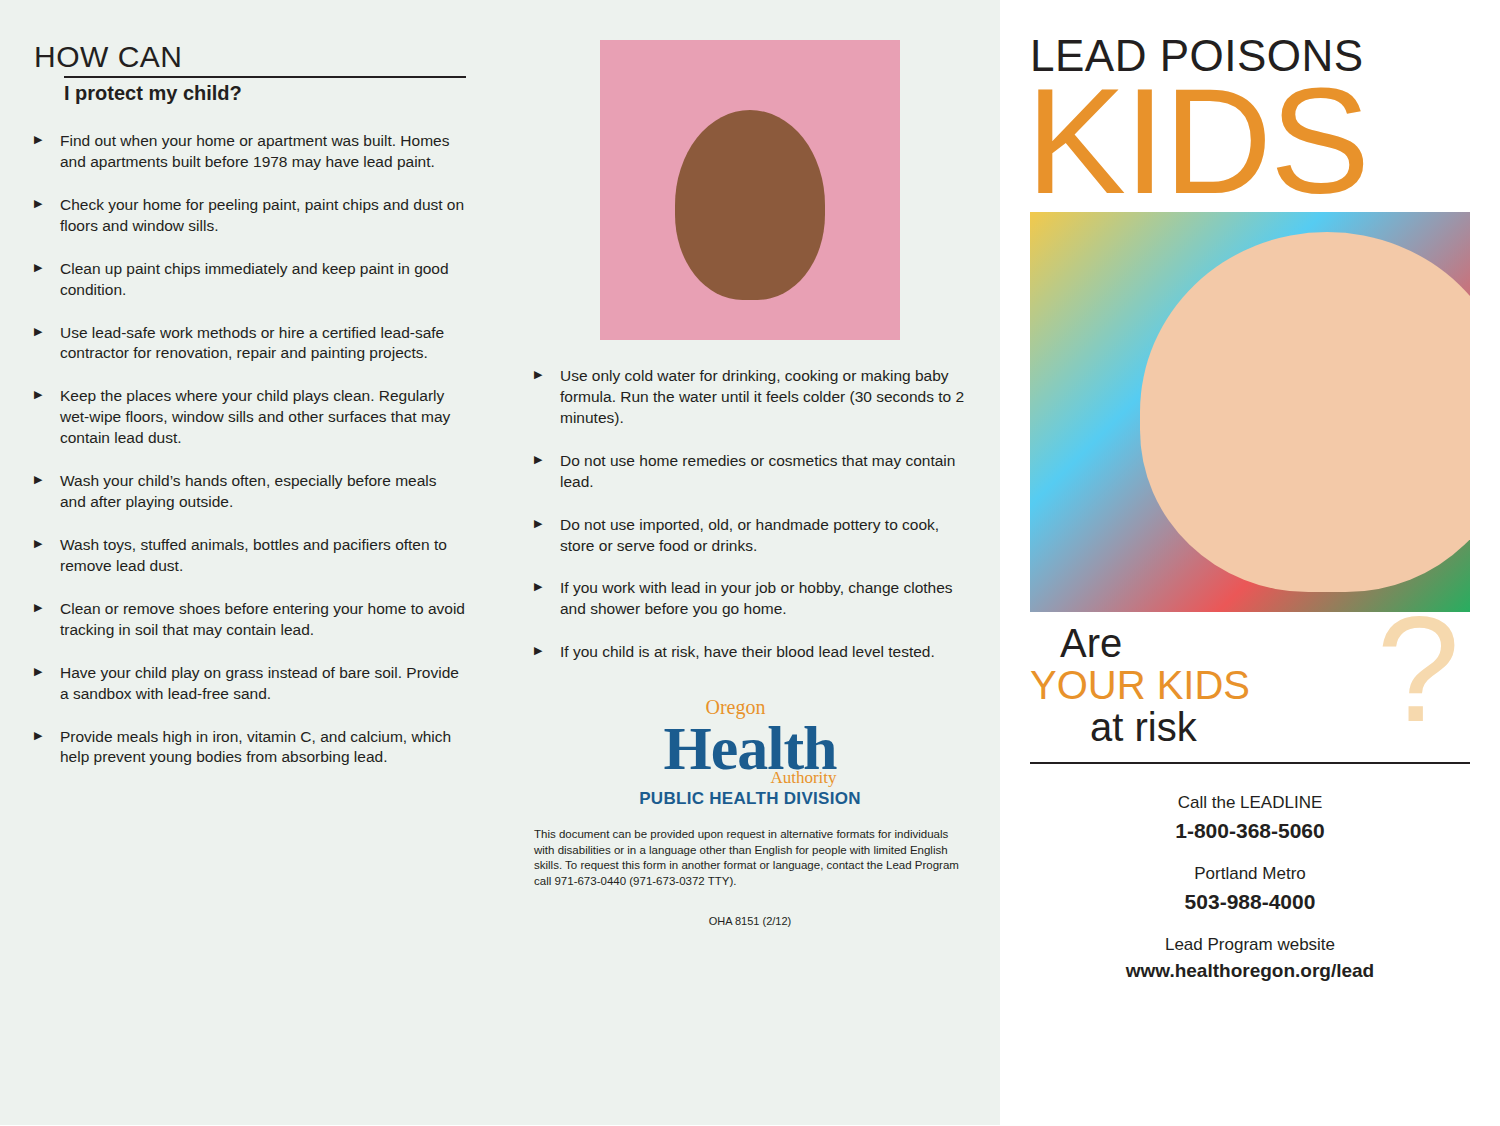HOW CAN
I protect my child?
Find out when your home or apartment was built. Homes and apartments built before 1978 may have lead paint.
Check your home for peeling paint, paint chips and dust on floors and window sills.
Clean up paint chips immediately and keep paint in good condition.
Use lead-safe work methods or hire a certified lead-safe contractor for renovation, repair and painting projects.
Keep the places where your child plays clean. Regularly wet-wipe floors, window sills and other surfaces that may contain lead dust.
Wash your child’s hands often, especially before meals and after playing outside.
Wash toys, stuffed animals, bottles and pacifiers often to remove lead dust.
Clean or remove shoes before entering your home to avoid tracking in soil that may contain lead.
Have your child play on grass instead of bare soil. Provide a sandbox with lead-free sand.
Provide meals high in iron, vitamin C, and calcium, which help prevent young bodies from absorbing lead.
Use only cold water for drinking, cooking or making baby formula. Run the water until it feels colder (30 seconds to 2 minutes).
Do not use home remedies or cosmetics that may contain lead.
Do not use imported, old, or handmade pottery to cook, store or serve food or drinks.
If you work with lead in your job or hobby, change clothes and shower before you go home.
If you child is at risk, have their blood lead level tested.
Oregon Health Authority
PUBLIC HEALTH DIVISION
This document can be provided upon request in alternative formats for individuals with disabilities or in a language other than English for people with limited English skills. To request this form in another format or language, contact the Lead Program call 971-673-0440 (971-673-0372 TTY).
OHA 8151 (2/12)
LEAD POISONS
KIDS
?
Are
YOUR KIDS
at risk
Call the LEADLINE 1-800-368-5060 Portland Metro 503-988-4000 Lead Program website www.healthoregon.org/lead